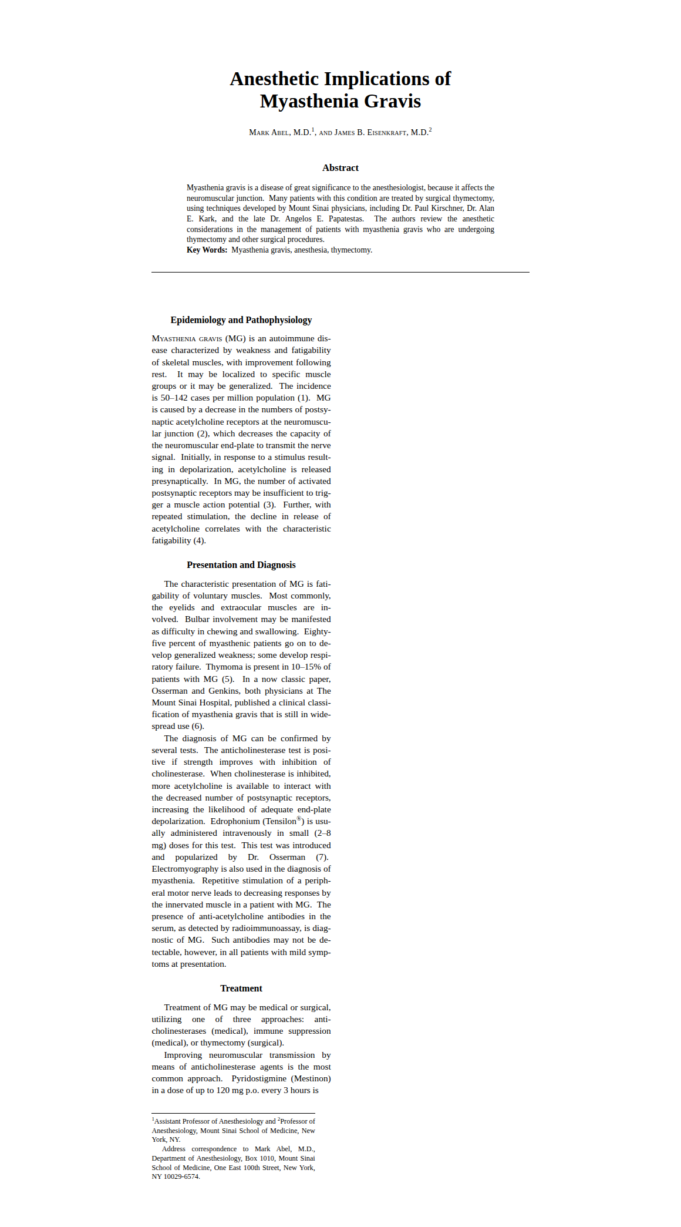Anesthetic Implications of
Myasthenia Gravis
Mark Abel, M.D.1, and James B. Eisenkraft, M.D.2
Abstract
Myasthenia gravis is a disease of great significance to the anesthesiologist, because it affects the neuromuscular junction. Many patients with this condition are treated by surgical thymectomy, using techniques developed by Mount Sinai physicians, including Dr. Paul Kirschner, Dr. Alan E. Kark, and the late Dr. Angelos E. Papatestas. The authors review the anesthetic considerations in the management of patients with myasthenia gravis who are undergoing thymectomy and other surgical procedures.
Key Words: Myasthenia gravis, anesthesia, thymectomy.
Epidemiology and Pathophysiology
Myasthenia gravis (MG) is an autoimmune disease characterized by weakness and fatigability of skeletal muscles, with improvement following rest. It may be localized to specific muscle groups or it may be generalized. The incidence is 50–142 cases per million population (1). MG is caused by a decrease in the numbers of postsynaptic acetylcholine receptors at the neuromuscular junction (2), which decreases the capacity of the neuromuscular end-plate to transmit the nerve signal. Initially, in response to a stimulus resulting in depolarization, acetylcholine is released presynaptically. In MG, the number of activated postsynaptic receptors may be insufficient to trigger a muscle action potential (3). Further, with repeated stimulation, the decline in release of acetylcholine correlates with the characteristic fatigability (4).
Presentation and Diagnosis
The characteristic presentation of MG is fatigability of voluntary muscles. Most commonly, the eyelids and extraocular muscles are involved. Bulbar involvement may be manifested as difficulty in chewing and swallowing. Eighty-five percent of myasthenic patients go on to develop generalized weakness; some develop respiratory failure. Thymoma is present in 10–15% of patients with MG (5). In a now classic paper, Osserman and Genkins, both physicians at The Mount Sinai Hospital, published a clinical classification of myasthenia gravis that is still in widespread use (6).
The diagnosis of MG can be confirmed by several tests. The anticholinesterase test is positive if strength improves with inhibition of cholinesterase. When cholinesterase is inhibited, more acetylcholine is available to interact with the decreased number of postsynaptic receptors, increasing the likelihood of adequate end-plate depolarization. Edrophonium (Tensilon®) is usually administered intravenously in small (2–8 mg) doses for this test. This test was introduced and popularized by Dr. Osserman (7). Electromyography is also used in the diagnosis of myasthenia. Repetitive stimulation of a peripheral motor nerve leads to decreasing responses by the innervated muscle in a patient with MG. The presence of anti-acetylcholine antibodies in the serum, as detected by radioimmunoassay, is diagnostic of MG. Such antibodies may not be detectable, however, in all patients with mild symptoms at presentation.
Treatment
Treatment of MG may be medical or surgical, utilizing one of three approaches: anticholinesterases (medical), immune suppression (medical), or thymectomy (surgical).
Improving neuromuscular transmission by means of anticholinesterase agents is the most common approach. Pyridostigmine (Mestinon) in a dose of up to 120 mg p.o. every 3 hours is
1Assistant Professor of Anesthesiology and 2Professor of Anesthesiology, Mount Sinai School of Medicine, New York, NY.
Address correspondence to Mark Abel, M.D., Department of Anesthesiology, Box 1010, Mount Sinai School of Medicine, One East 100th Street, New York, NY 10029-6574.